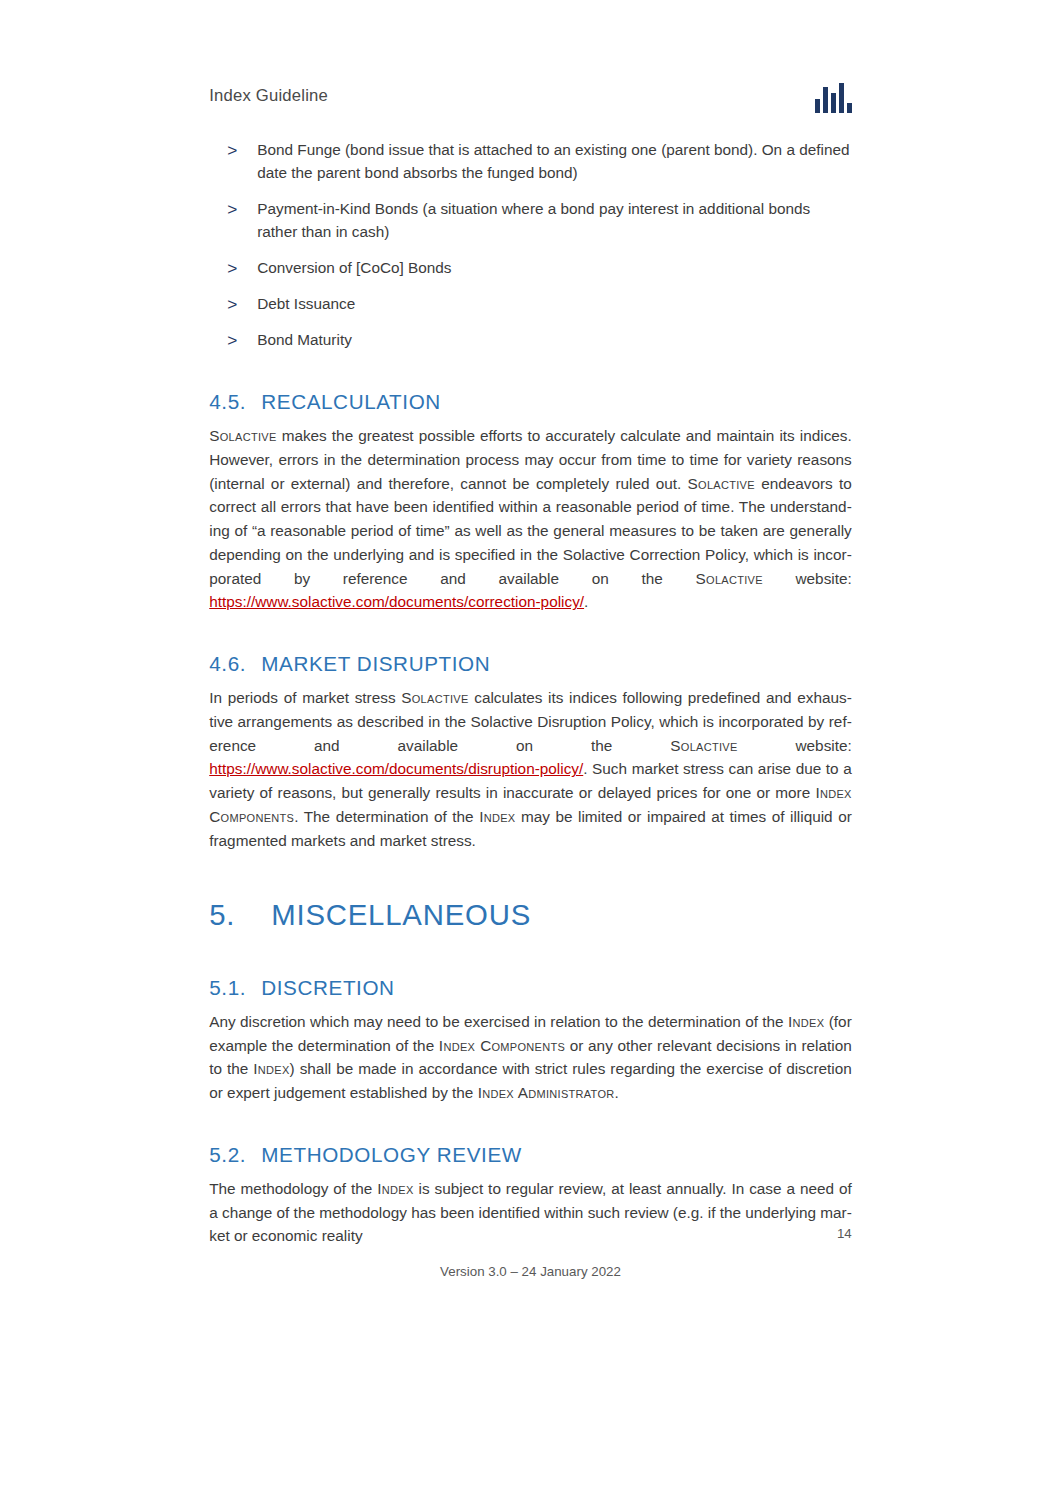Index Guideline
Bond Funge (bond issue that is attached to an existing one (parent bond). On a defined date the parent bond absorbs the funged bond)
Payment-in-Kind Bonds (a situation where a bond pay interest in additional bonds rather than in cash)
Conversion of [CoCo] Bonds
Debt Issuance
Bond Maturity
4.5. RECALCULATION
Solactive makes the greatest possible efforts to accurately calculate and maintain its indices. However, errors in the determination process may occur from time to time for variety reasons (internal or external) and therefore, cannot be completely ruled out. Solactive endeavors to correct all errors that have been identified within a reasonable period of time. The understanding of “a reasonable period of time” as well as the general measures to be taken are generally depending on the underlying and is specified in the Solactive Correction Policy, which is incorporated by reference and available on the Solactive website: https://www.solactive.com/documents/correction-policy/.
4.6. MARKET DISRUPTION
In periods of market stress Solactive calculates its indices following predefined and exhaustive arrangements as described in the Solactive Disruption Policy, which is incorporated by reference and available on the Solactive website: https://www.solactive.com/documents/disruption-policy/. Such market stress can arise due to a variety of reasons, but generally results in inaccurate or delayed prices for one or more Index Components. The determination of the Index may be limited or impaired at times of illiquid or fragmented markets and market stress.
5. MISCELLANEOUS
5.1. DISCRETION
Any discretion which may need to be exercised in relation to the determination of the Index (for example the determination of the Index Components or any other relevant decisions in relation to the Index) shall be made in accordance with strict rules regarding the exercise of discretion or expert judgement established by the Index Administrator.
5.2. METHODOLOGY REVIEW
The methodology of the Index is subject to regular review, at least annually. In case a need of a change of the methodology has been identified within such review (e.g. if the underlying market or economic reality
14
Version 3.0 – 24 January 2022